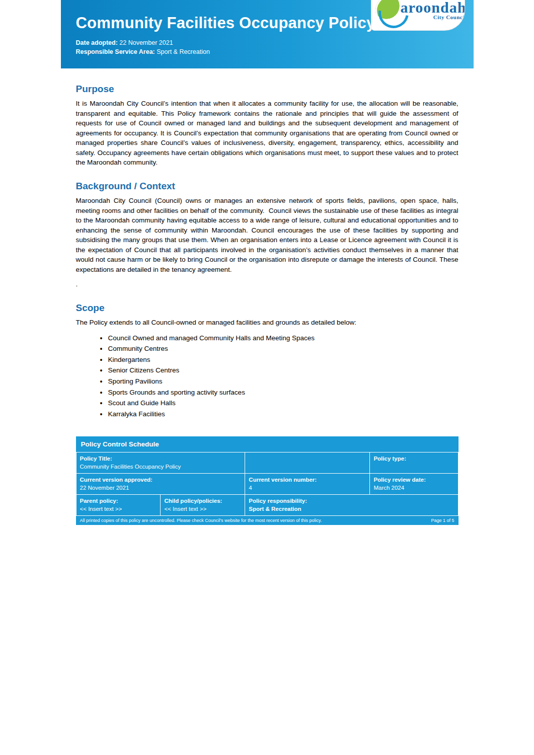aroondah City Council
Community Facilities Occupancy Policy
Date adopted: 22 November 2021
Responsible Service Area: Sport & Recreation
Purpose
It is Maroondah City Council’s intention that when it allocates a community facility for use, the allocation will be reasonable, transparent and equitable. This Policy framework contains the rationale and principles that will guide the assessment of requests for use of Council owned or managed land and buildings and the subsequent development and management of agreements for occupancy. It is Council’s expectation that community organisations that are operating from Council owned or managed properties share Council’s values of inclusiveness, diversity, engagement, transparency, ethics, accessibility and safety. Occupancy agreements have certain obligations which organisations must meet, to support these values and to protect the Maroondah community.
Background / Context
Maroondah City Council (Council) owns or manages an extensive network of sports fields, pavilions, open space, halls, meeting rooms and other facilities on behalf of the community. Council views the sustainable use of these facilities as integral to the Maroondah community having equitable access to a wide range of leisure, cultural and educational opportunities and to enhancing the sense of community within Maroondah. Council encourages the use of these facilities by supporting and subsidising the many groups that use them. When an organisation enters into a Lease or Licence agreement with Council it is the expectation of Council that all participants involved in the organisation’s activities conduct themselves in a manner that would not cause harm or be likely to bring Council or the organisation into disrepute or damage the interests of Council. These expectations are detailed in the tenancy agreement.
.
Scope
The Policy extends to all Council-owned or managed facilities and grounds as detailed below:
Council Owned and managed Community Halls and Meeting Spaces
Community Centres
Kindergartens
Senior Citizens Centres
Sporting Pavilions
Sports Grounds and sporting activity surfaces
Scout and Guide Halls
Karralyka Facilities
Policy Control Schedule
| Policy Title: Community Facilities Occupancy Policy | | Policy type: |
| Current version approved: 22 November 2021 | Current version number: 4 | Policy review date: March 2024 |
| Parent policy: << Insert text >> | Child policy/policies: << Insert text >> | Policy responsibility: Sport & Recreation |
All printed copies of this policy are uncontrolled. Please check Council’s website for the most recent version of this policy. Page 1 of 5